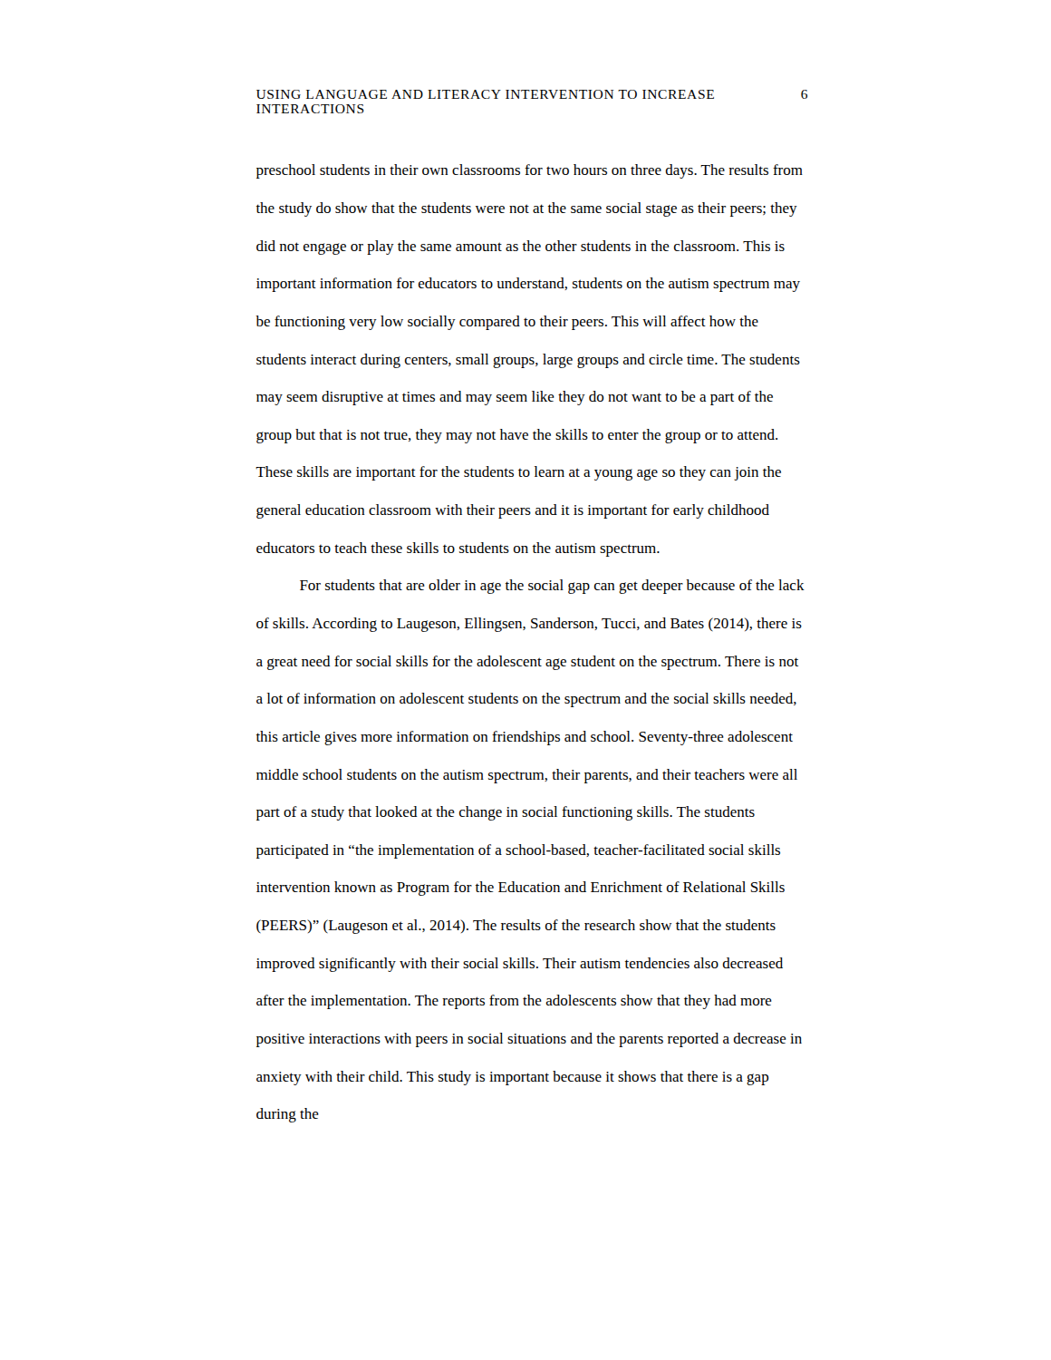Using Language and Literacy Intervention to Increase Interactions 6
preschool students in their own classrooms for two hours on three days. The results from the study do show that the students were not at the same social stage as their peers; they did not engage or play the same amount as the other students in the classroom. This is important information for educators to understand, students on the autism spectrum may be functioning very low socially compared to their peers. This will affect how the students interact during centers, small groups, large groups and circle time. The students may seem disruptive at times and may seem like they do not want to be a part of the group but that is not true, they may not have the skills to enter the group or to attend. These skills are important for the students to learn at a young age so they can join the general education classroom with their peers and it is important for early childhood educators to teach these skills to students on the autism spectrum.
For students that are older in age the social gap can get deeper because of the lack of skills. According to Laugeson, Ellingsen, Sanderson, Tucci, and Bates (2014), there is a great need for social skills for the adolescent age student on the spectrum. There is not a lot of information on adolescent students on the spectrum and the social skills needed, this article gives more information on friendships and school. Seventy-three adolescent middle school students on the autism spectrum, their parents, and their teachers were all part of a study that looked at the change in social functioning skills. The students participated in “the implementation of a school-based, teacher-facilitated social skills intervention known as Program for the Education and Enrichment of Relational Skills (PEERS)” (Laugeson et al., 2014). The results of the research show that the students improved significantly with their social skills. Their autism tendencies also decreased after the implementation. The reports from the adolescents show that they had more positive interactions with peers in social situations and the parents reported a decrease in anxiety with their child. This study is important because it shows that there is a gap during the